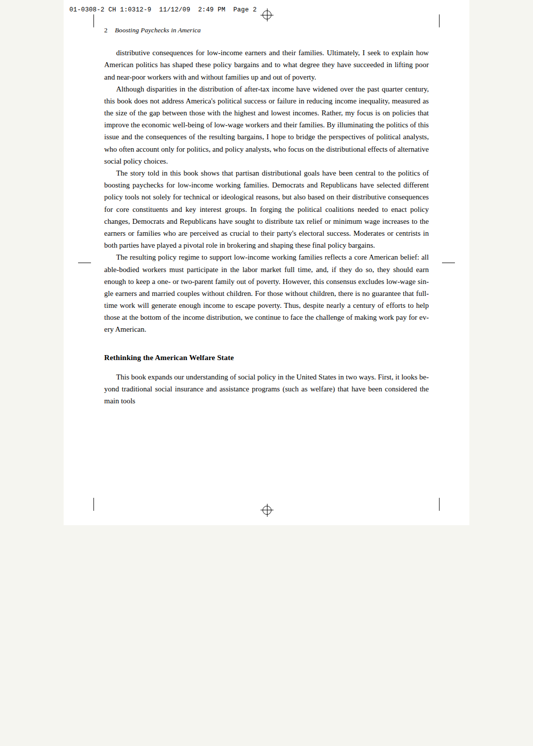01-0308-2 CH 1:0312-9 11/12/09 2:49 PM Page 2
2 Boosting Paychecks in America
distributive consequences for low-income earners and their families. Ultimately, I seek to explain how American politics has shaped these policy bargains and to what degree they have succeeded in lifting poor and near-poor workers with and without families up and out of poverty.
Although disparities in the distribution of after-tax income have widened over the past quarter century, this book does not address America's political success or failure in reducing income inequality, measured as the size of the gap between those with the highest and lowest incomes. Rather, my focus is on policies that improve the economic well-being of low-wage workers and their families. By illuminating the politics of this issue and the consequences of the resulting bargains, I hope to bridge the perspectives of political analysts, who often account only for politics, and policy analysts, who focus on the distributional effects of alternative social policy choices.
The story told in this book shows that partisan distributional goals have been central to the politics of boosting paychecks for low-income working families. Democrats and Republicans have selected different policy tools not solely for technical or ideological reasons, but also based on their distributive consequences for core constituents and key interest groups. In forging the political coalitions needed to enact policy changes, Democrats and Republicans have sought to distribute tax relief or minimum wage increases to the earners or families who are perceived as crucial to their party's electoral success. Moderates or centrists in both parties have played a pivotal role in brokering and shaping these final policy bargains.
The resulting policy regime to support low-income working families reflects a core American belief: all able-bodied workers must participate in the labor market full time, and, if they do so, they should earn enough to keep a one- or two-parent family out of poverty. However, this consensus excludes low-wage single earners and married couples without children. For those without children, there is no guarantee that full-time work will generate enough income to escape poverty. Thus, despite nearly a century of efforts to help those at the bottom of the income distribution, we continue to face the challenge of making work pay for every American.
Rethinking the American Welfare State
This book expands our understanding of social policy in the United States in two ways. First, it looks beyond traditional social insurance and assistance programs (such as welfare) that have been considered the main tools